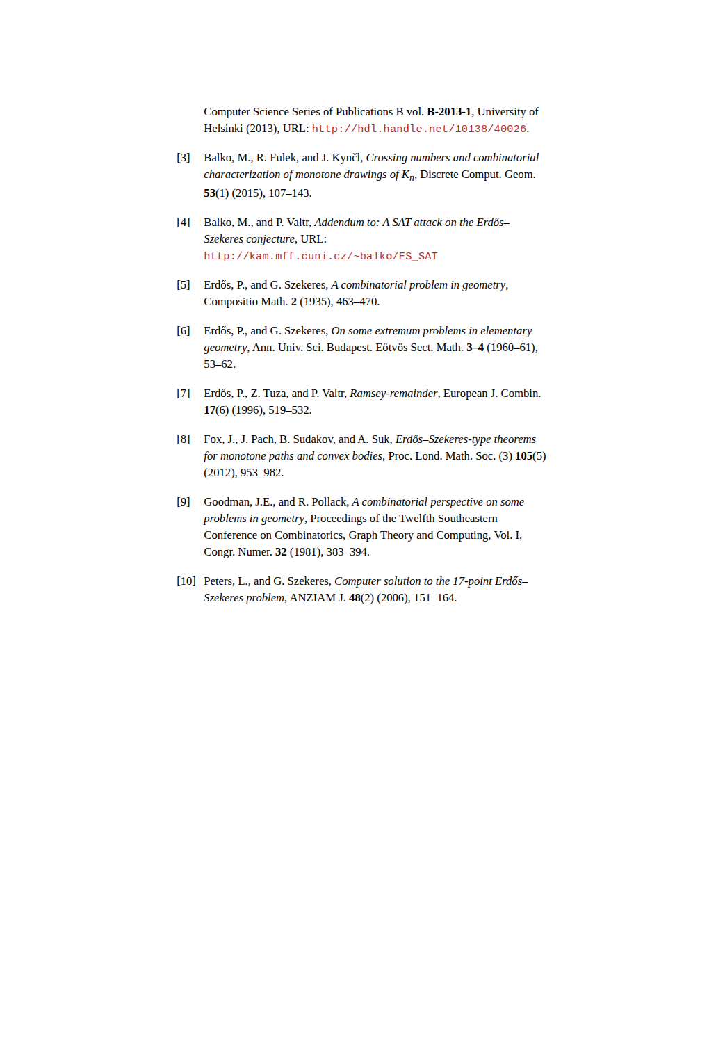Computer Science Series of Publications B vol. B-2013-1, University of Helsinki (2013), URL: http://hdl.handle.net/10138/40026.
[3] Balko, M., R. Fulek, and J. Kynčl, Crossing numbers and combinatorial characterization of monotone drawings of Kn, Discrete Comput. Geom. 53(1) (2015), 107–143.
[4] Balko, M., and P. Valtr, Addendum to: A SAT attack on the Erdős–Szekeres conjecture, URL: http://kam.mff.cuni.cz/~balko/ES_SAT
[5] Erdős, P., and G. Szekeres, A combinatorial problem in geometry, Compositio Math. 2 (1935), 463–470.
[6] Erdős, P., and G. Szekeres, On some extremum problems in elementary geometry, Ann. Univ. Sci. Budapest. Eötvös Sect. Math. 3–4 (1960–61), 53–62.
[7] Erdős, P., Z. Tuza, and P. Valtr, Ramsey-remainder, European J. Combin. 17(6) (1996), 519–532.
[8] Fox, J., J. Pach, B. Sudakov, and A. Suk, Erdős–Szekeres-type theorems for monotone paths and convex bodies, Proc. Lond. Math. Soc. (3) 105(5) (2012), 953–982.
[9] Goodman, J.E., and R. Pollack, A combinatorial perspective on some problems in geometry, Proceedings of the Twelfth Southeastern Conference on Combinatorics, Graph Theory and Computing, Vol. I, Congr. Numer. 32 (1981), 383–394.
[10] Peters, L., and G. Szekeres, Computer solution to the 17-point Erdős–Szekeres problem, ANZIAM J. 48(2) (2006), 151–164.